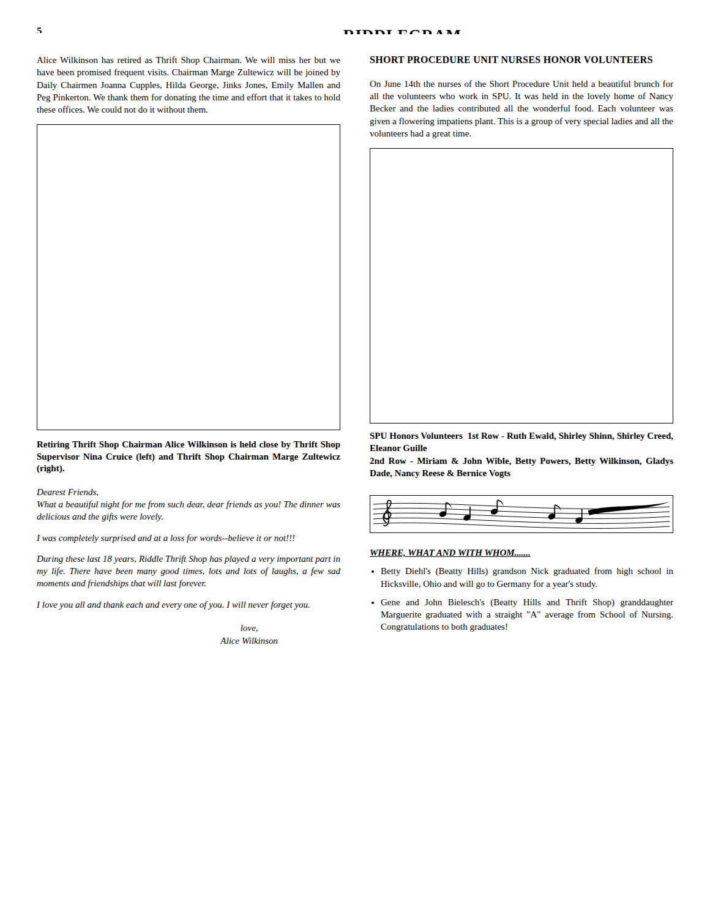5
RIDDLEGRAM
Alice Wilkinson has retired as Thrift Shop Chairman. We will miss her but we have been promised frequent visits. Chairman Marge Zultewicz will be joined by Daily Chairmen Joanna Cupples, Hilda George, Jinks Jones, Emily Mallen and Peg Pinkerton. We thank them for donating the time and effort that it takes to hold these offices. We could not do it without them.
Retiring Thrift Shop Chairman Alice Wilkinson is held close by Thrift Shop Supervisor Nina Cruice (left) and Thrift Shop Chairman Marge Zultewicz (right).
Dearest Friends,
What a beautiful night for me from such dear, dear friends as you! The dinner was delicious and the gifts were lovely.
I was completely surprised and at a loss for words--believe it or not!!!
During these last 18 years, Riddle Thrift Shop has played a very important part in my life. There have been many good times, lots and lots of laughs, a few sad moments and friendships that will last forever.
I love you all and thank each and every one of you. I will never forget you.
love,
Alice Wilkinson
SHORT PROCEDURE UNIT NURSES HONOR VOLUNTEERS
On June 14th the nurses of the Short Procedure Unit held a beautiful brunch for all the volunteers who work in SPU. It was held in the lovely home of Nancy Becker and the ladies contributed all the wonderful food. Each volunteer was given a flowering impatiens plant. This is a group of very special ladies and all the volunteers had a great time.
SPU Honors Volunteers 1st Row - Ruth Ewald, Shirley Shinn, Shirley Creed, Eleanor Guille
2nd Row - Miriam & John Wible, Betty Powers, Betty Wilkinson, Gladys Dade, Nancy Reese & Bernice Vogts
WHERE, WHAT AND WITH WHOM.......
Betty Diehl's (Beatty Hills) grandson Nick graduated from high school in Hicksville, Ohio and will go to Germany for a year's study.
Gene and John Bielesch's (Beatty Hills and Thrift Shop) granddaughter Marguerite graduated with a straight "A" average from School of Nursing. Congratulations to both graduates!